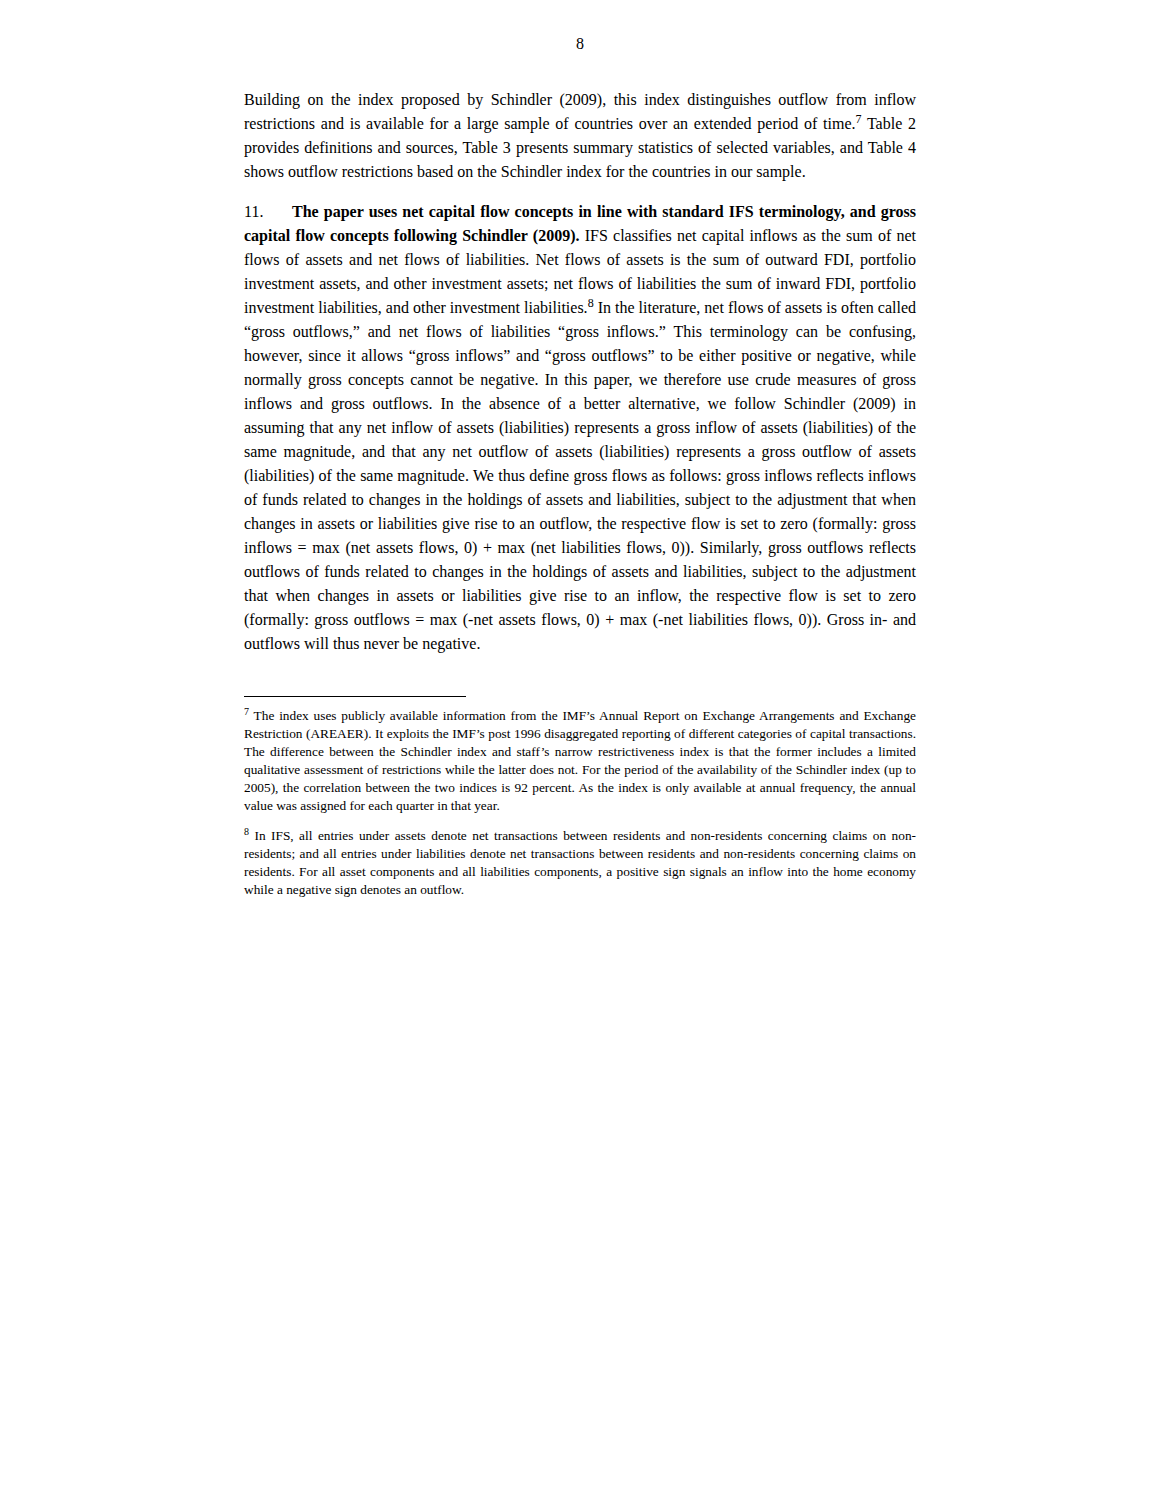8
Building on the index proposed by Schindler (2009), this index distinguishes outflow from inflow restrictions and is available for a large sample of countries over an extended period of time.7 Table 2 provides definitions and sources, Table 3 presents summary statistics of selected variables, and Table 4 shows outflow restrictions based on the Schindler index for the countries in our sample.
11. The paper uses net capital flow concepts in line with standard IFS terminology, and gross capital flow concepts following Schindler (2009). IFS classifies net capital inflows as the sum of net flows of assets and net flows of liabilities. Net flows of assets is the sum of outward FDI, portfolio investment assets, and other investment assets; net flows of liabilities the sum of inward FDI, portfolio investment liabilities, and other investment liabilities.8 In the literature, net flows of assets is often called “gross outflows,” and net flows of liabilities “gross inflows.” This terminology can be confusing, however, since it allows “gross inflows” and “gross outflows” to be either positive or negative, while normally gross concepts cannot be negative. In this paper, we therefore use crude measures of gross inflows and gross outflows. In the absence of a better alternative, we follow Schindler (2009) in assuming that any net inflow of assets (liabilities) represents a gross inflow of assets (liabilities) of the same magnitude, and that any net outflow of assets (liabilities) represents a gross outflow of assets (liabilities) of the same magnitude. We thus define gross flows as follows: gross inflows reflects inflows of funds related to changes in the holdings of assets and liabilities, subject to the adjustment that when changes in assets or liabilities give rise to an outflow, the respective flow is set to zero (formally: gross inflows = max (net assets flows, 0) + max (net liabilities flows, 0)). Similarly, gross outflows reflects outflows of funds related to changes in the holdings of assets and liabilities, subject to the adjustment that when changes in assets or liabilities give rise to an inflow, the respective flow is set to zero (formally: gross outflows = max (-net assets flows, 0) + max (-net liabilities flows, 0)). Gross in- and outflows will thus never be negative.
7 The index uses publicly available information from the IMF’s Annual Report on Exchange Arrangements and Exchange Restriction (AREAER). It exploits the IMF’s post 1996 disaggregated reporting of different categories of capital transactions. The difference between the Schindler index and staff’s narrow restrictiveness index is that the former includes a limited qualitative assessment of restrictions while the latter does not. For the period of the availability of the Schindler index (up to 2005), the correlation between the two indices is 92 percent. As the index is only available at annual frequency, the annual value was assigned for each quarter in that year.
8 In IFS, all entries under assets denote net transactions between residents and non-residents concerning claims on non-residents; and all entries under liabilities denote net transactions between residents and non-residents concerning claims on residents. For all asset components and all liabilities components, a positive sign signals an inflow into the home economy while a negative sign denotes an outflow.